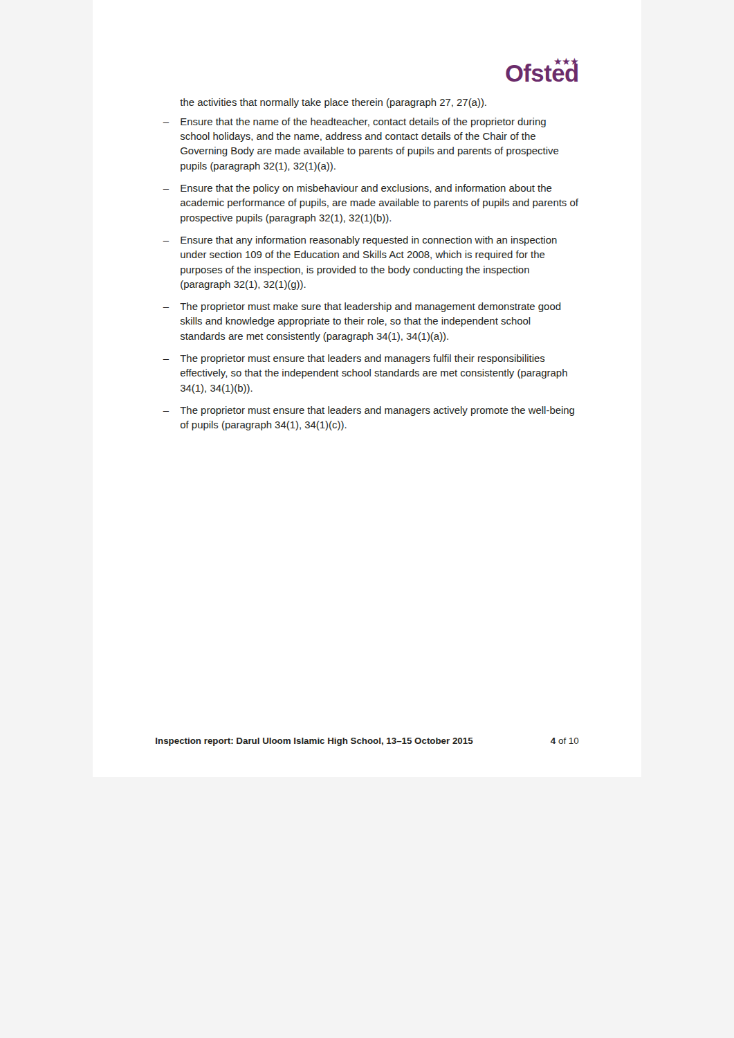★★★Ofsted
the activities that normally take place therein (paragraph 27, 27(a)).
Ensure that the name of the headteacher, contact details of the proprietor during school holidays, and the name, address and contact details of the Chair of the Governing Body are made available to parents of pupils and parents of prospective pupils (paragraph 32(1), 32(1)(a)).
Ensure that the policy on misbehaviour and exclusions, and information about the academic performance of pupils, are made available to parents of pupils and parents of prospective pupils (paragraph 32(1), 32(1)(b)).
Ensure that any information reasonably requested in connection with an inspection under section 109 of the Education and Skills Act 2008, which is required for the purposes of the inspection, is provided to the body conducting the inspection (paragraph 32(1), 32(1)(g)).
The proprietor must make sure that leadership and management demonstrate good skills and knowledge appropriate to their role, so that the independent school standards are met consistently (paragraph 34(1), 34(1)(a)).
The proprietor must ensure that leaders and managers fulfil their responsibilities effectively, so that the independent school standards are met consistently (paragraph 34(1), 34(1)(b)).
The proprietor must ensure that leaders and managers actively promote the well-being of pupils (paragraph 34(1), 34(1)(c)).
Inspection report: Darul Uloom Islamic High School, 13–15 October 2015 4 of 10